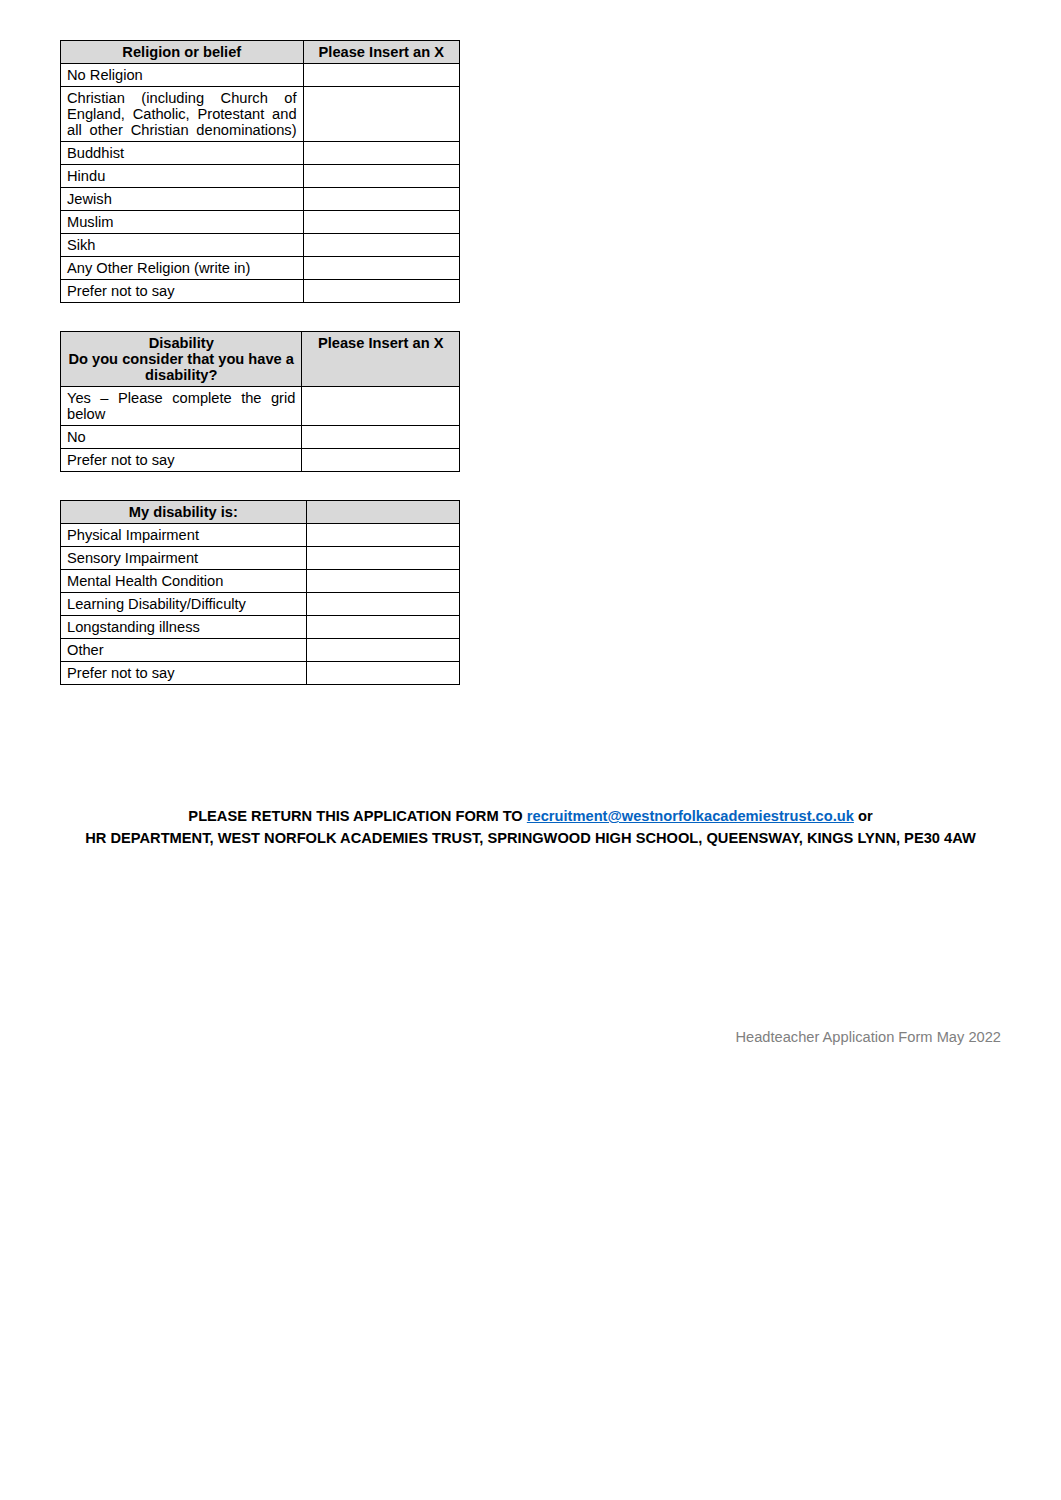| Religion or belief | Please Insert an X |
| --- | --- |
| No Religion | |
| Christian (including Church of England, Catholic, Protestant and all other Christian denominations) | |
| Buddhist | |
| Hindu | |
| Jewish | |
| Muslim | |
| Sikh | |
| Any Other Religion (write in) | |
| Prefer not to say | |
| Disability Do you consider that you have a disability? | Please Insert an X |
| --- | --- |
| Yes – Please complete the grid below | |
| No | |
| Prefer not to say | |
| My disability is: | |
| --- | --- |
| Physical Impairment | |
| Sensory Impairment | |
| Mental Health Condition | |
| Learning Disability/Difficulty | |
| Longstanding illness | |
| Other | |
| Prefer not to say | |
PLEASE RETURN THIS APPLICATION FORM TO recruitment@westnorfolkacademiestrust.co.uk or
HR DEPARTMENT, WEST NORFOLK ACADEMIES TRUST, SPRINGWOOD HIGH SCHOOL, QUEENSWAY, KINGS LYNN, PE30 4AW
Headteacher Application Form May 2022